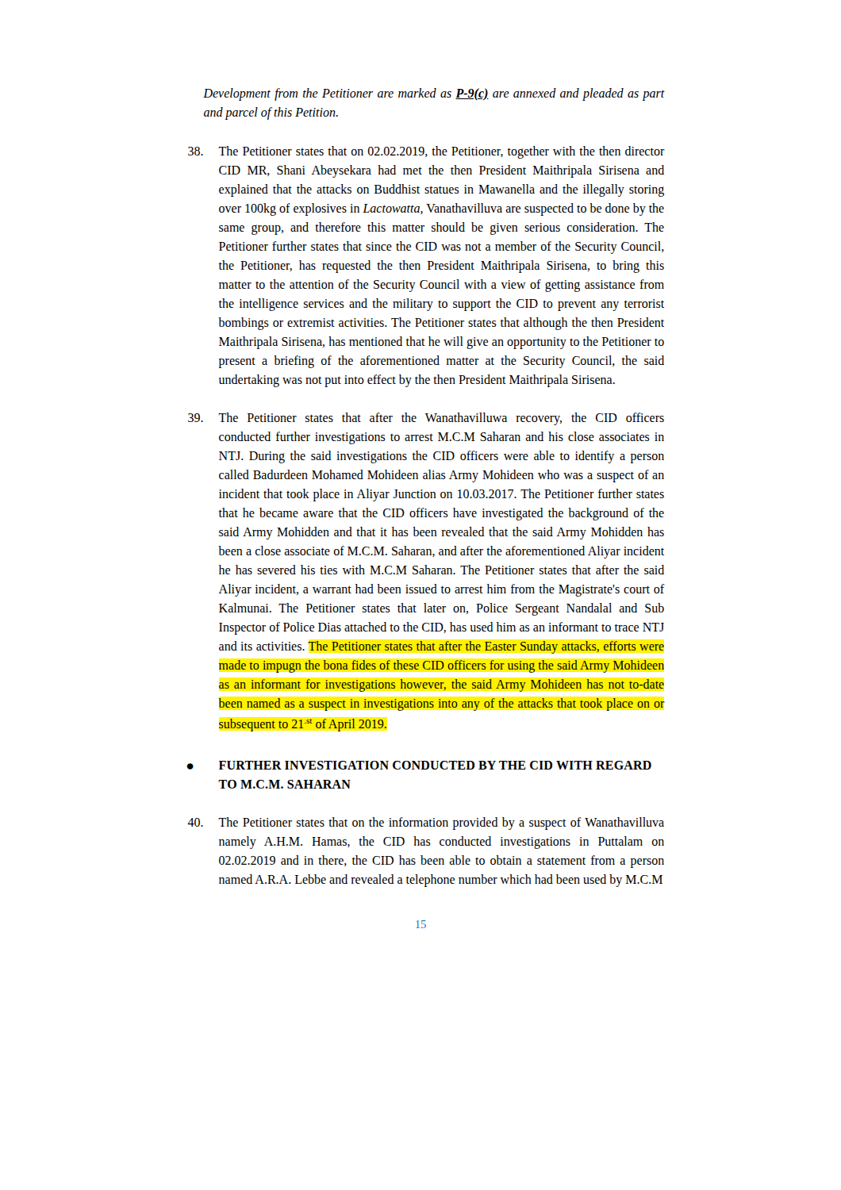Development from the Petitioner are marked as P-9(c) are annexed and pleaded as part and parcel of this Petition.
38. The Petitioner states that on 02.02.2019, the Petitioner, together with the then director CID MR, Shani Abeysekara had met the then President Maithripala Sirisena and explained that the attacks on Buddhist statues in Mawanella and the illegally storing over 100kg of explosives in Lactowatta, Vanathavilluva are suspected to be done by the same group, and therefore this matter should be given serious consideration. The Petitioner further states that since the CID was not a member of the Security Council, the Petitioner, has requested the then President Maithripala Sirisena, to bring this matter to the attention of the Security Council with a view of getting assistance from the intelligence services and the military to support the CID to prevent any terrorist bombings or extremist activities. The Petitioner states that although the then President Maithripala Sirisena, has mentioned that he will give an opportunity to the Petitioner to present a briefing of the aforementioned matter at the Security Council, the said undertaking was not put into effect by the then President Maithripala Sirisena.
39. The Petitioner states that after the Wanathavilluwa recovery, the CID officers conducted further investigations to arrest M.C.M Saharan and his close associates in NTJ. During the said investigations the CID officers were able to identify a person called Badurdeen Mohamed Mohideen alias Army Mohideen who was a suspect of an incident that took place in Aliyar Junction on 10.03.2017. The Petitioner further states that he became aware that the CID officers have investigated the background of the said Army Mohidden and that it has been revealed that the said Army Mohidden has been a close associate of M.C.M. Saharan, and after the aforementioned Aliyar incident he has severed his ties with M.C.M Saharan. The Petitioner states that after the said Aliyar incident, a warrant had been issued to arrest him from the Magistrate's court of Kalmunai. The Petitioner states that later on, Police Sergeant Nandalal and Sub Inspector of Police Dias attached to the CID, has used him as an informant to trace NTJ and its activities. The Petitioner states that after the Easter Sunday attacks, efforts were made to impugn the bona fides of these CID officers for using the said Army Mohideen as an informant for investigations however, the said Army Mohideen has not to-date been named as a suspect in investigations into any of the attacks that took place on or subsequent to 21.st of April 2019.
● FURTHER INVESTIGATION CONDUCTED BY THE CID WITH REGARD TO M.C.M. SAHARAN
40. The Petitioner states that on the information provided by a suspect of Wanathavilluva namely A.H.M. Hamas, the CID has conducted investigations in Puttalam on 02.02.2019 and in there, the CID has been able to obtain a statement from a person named A.R.A. Lebbe and revealed a telephone number which had been used by M.C.M
15